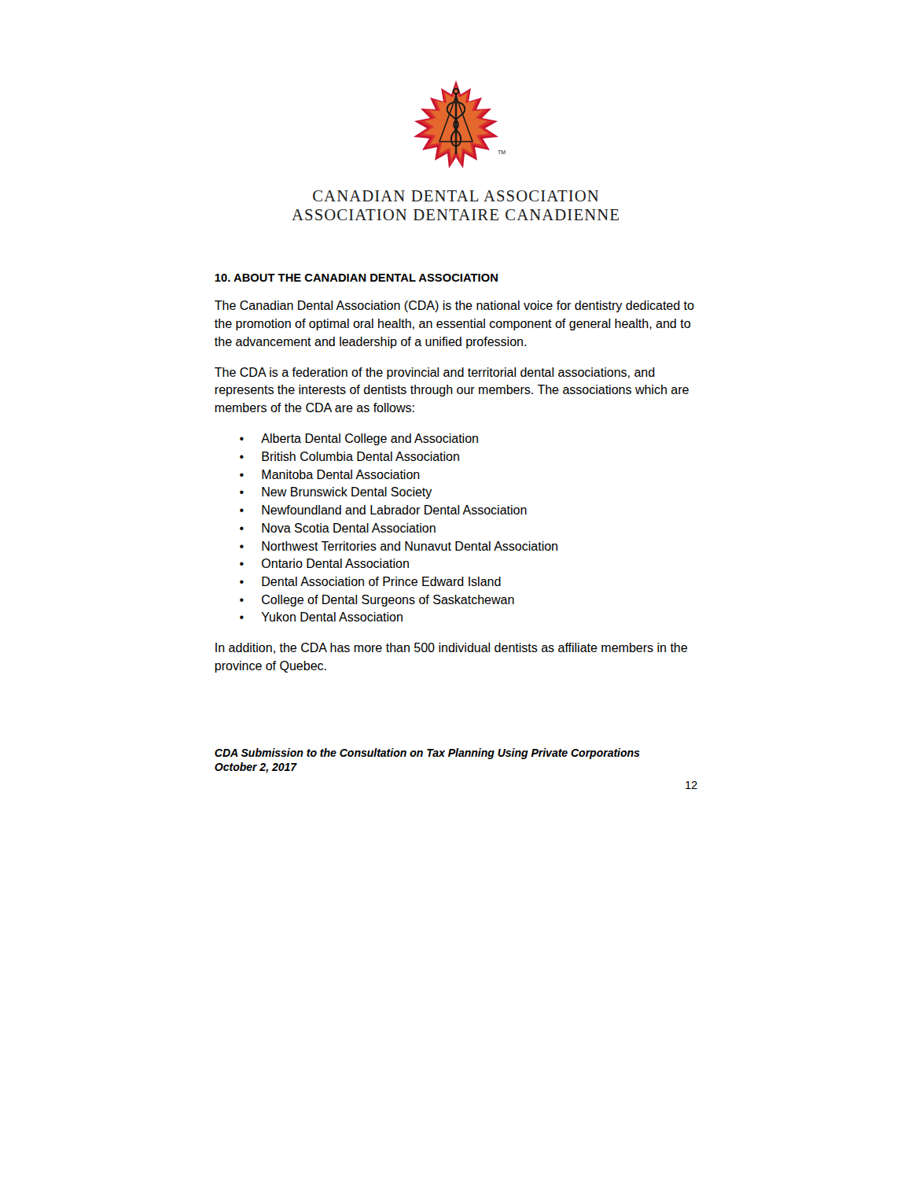TM
CANADIAN DENTAL ASSOCIATION
ASSOCIATION DENTAIRE CANADIENNE
10. ABOUT THE CANADIAN DENTAL ASSOCIATION
The Canadian Dental Association (CDA) is the national voice for dentistry dedicated to the promotion of optimal oral health, an essential component of general health, and to the advancement and leadership of a unified profession.
The CDA is a federation of the provincial and territorial dental associations, and represents the interests of dentists through our members. The associations which are members of the CDA are as follows:
Alberta Dental College and Association
British Columbia Dental Association
Manitoba Dental Association
New Brunswick Dental Society
Newfoundland and Labrador Dental Association
Nova Scotia Dental Association
Northwest Territories and Nunavut Dental Association
Ontario Dental Association
Dental Association of Prince Edward Island
College of Dental Surgeons of Saskatchewan
Yukon Dental Association
In addition, the CDA has more than 500 individual dentists as affiliate members in the province of Quebec.
CDA Submission to the Consultation on Tax Planning Using Private Corporations
October 2, 2017
12